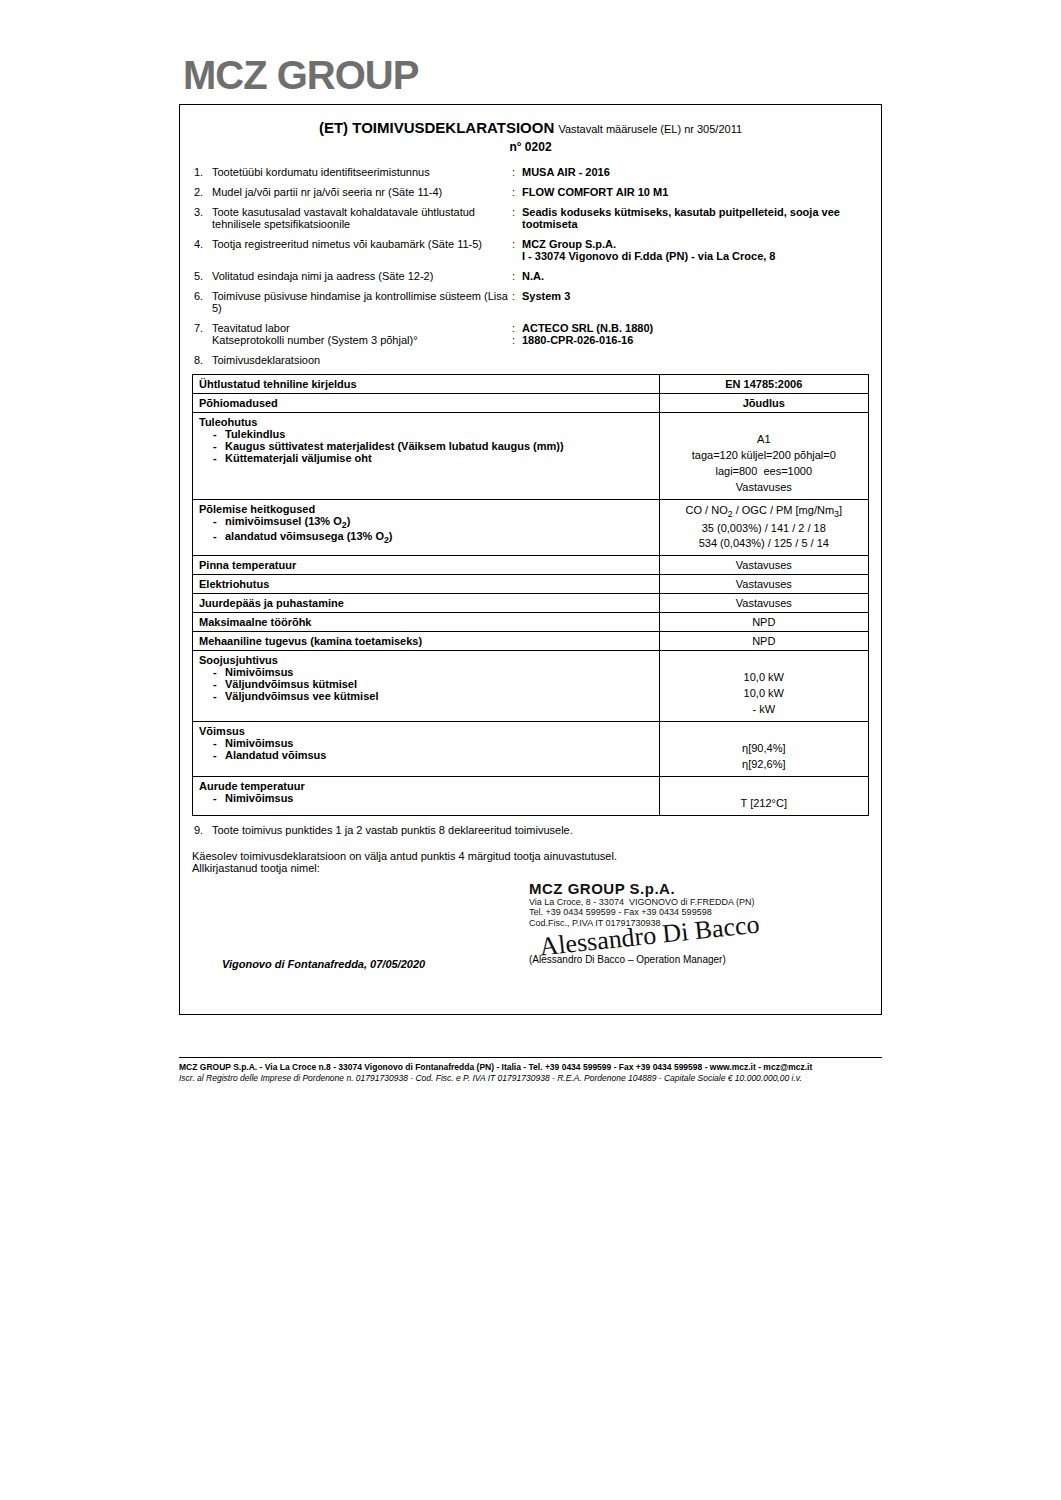MCZ GROUP
(ET) TOIMIVUSDEKLARATSIOON Vastavalt määrusele (EL) nr 305/2011
n° 0202
| 1. | Tootetüübi kordumatu identifitseerimistunnus | : | MUSA AIR - 2016 |
| 2. | Mudel ja/või partii nr ja/või seeria nr (Säte 11-4) | : | FLOW COMFORT AIR 10 M1 |
| 3. | Toote kasutusalad vastavalt kohaldatavale ühtlustatud tehnilisele spetsifikatsioonile | : | Seadis koduseks kütmiseks, kasutab puitpelleteid, sooja vee tootmiseta |
| 4. | Tootja registreeritud nimetus või kaubamärk (Säte 11-5) | : | MCZ Group S.p.A. I - 33074 Vigonovo di F.dda (PN) - via La Croce, 8 |
| 5. | Volitatud esindaja nimi ja aadress (Säte 12-2) | : | N.A. |
| 6. | Toimivuse püsivuse hindamise ja kontrollimise süsteem (Lisa 5) | : | System 3 |
| 7. | Teavitatud labor Katseprotokolli number (System 3 põhjal)° | : : | ACTECO SRL (N.B. 1880) 1880-CPR-026-016-16 |
| 8. | Toimivusdeklaratsioon |
| Ühtlustatud tehniline kirjeldus | EN 14785:2006 |
| --- | --- |
| Põhiomadused | Jõudlus |
| Tuleohutus Tulekindlus Kaugus süttivatest materjalidest (Väiksem lubatud kaugus (mm)) Küttematerjali väljumise oht | A1 taga=120 küljel=200 põhjal=0 lagi=800 ees=1000 Vastavuses |
| Põlemise heitkogused nimivõimsusel (13% O 2 ) alandatud võimsusega (13% O 2 ) | CO / NO 2 / OGC / PM [mg/Nm 3 ] 35 (0,003%) / 141 / 2 / 18 534 (0,043%) / 125 / 5 / 14 |
| Pinna temperatuur | Vastavuses |
| Elektriohutus | Vastavuses |
| Juurdepääs ja puhastamine | Vastavuses |
| Maksimaalne töörõhk | NPD |
| Mehaaniline tugevus (kamina toetamiseks) | NPD |
| Soojusjuhtivus Nimivõimsus Väljundvõimsus kütmisel Väljundvõimsus vee kütmisel | 10,0 kW 10,0 kW - kW |
| Võimsus Nimivõimsus Alandatud võimsus | η[90,4%] η[92,6%] |
| Aurude temperatuur Nimivõimsus | T [212°C] |
| 9. | Toote toimivus punktides 1 ja 2 vastab punktis 8 deklareeritud toimivusele. |
Käesolev toimivusdeklaratsioon on välja antud punktis 4 märgitud tootja ainuvastutusel.
Allkirjastanud tootja nimel:
Vigonovo di Fontanafredda, 07/05/2020
MCZ GROUP S.p.A.
Via La Croce, 8 - 33074 VIGONOVO di F.FREDDA (PN)
Tel. +39 0434 599599 - Fax +39 0434 599598
Cod.Fisc., P.IVA IT 01791730938
Alessandro Di Bacco
(Alessandro Di Bacco – Operation Manager)
MCZ GROUP S.p.A. - Via La Croce n.8 - 33074 Vigonovo di Fontanafredda (PN) - Italia - Tel. +39 0434 599599 - Fax +39 0434 599598 - www.mcz.it - mcz@mcz.it
Iscr. al Registro delle Imprese di Pordenone n. 01791730938 - Cod. Fisc. e P. IVA IT 01791730938 - R.E.A. Pordenone 104889 - Capitale Sociale € 10.000.000,00 i.v.